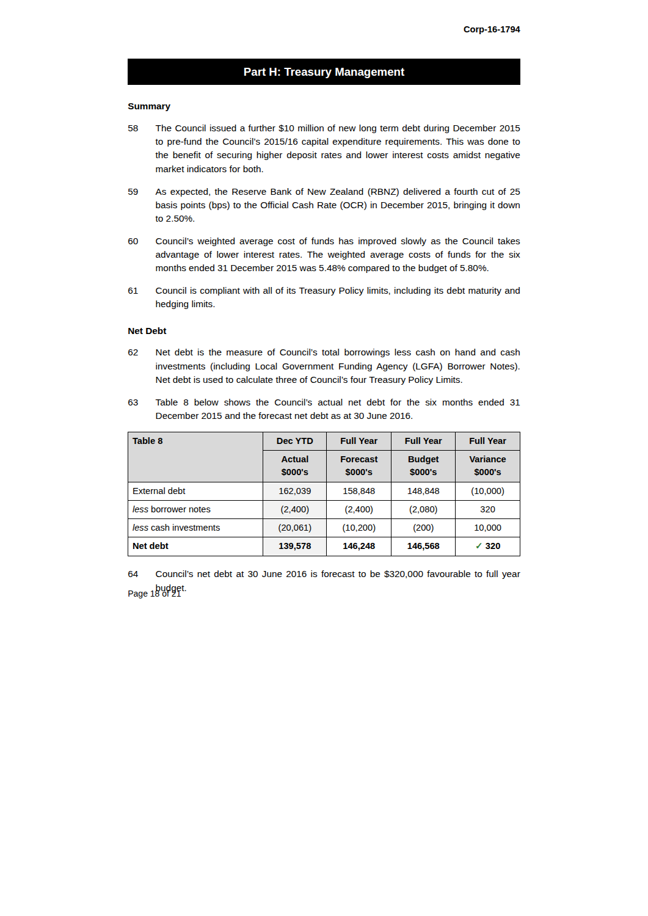Corp-16-1794
Part H: Treasury Management
Summary
58 The Council issued a further $10 million of new long term debt during December 2015 to pre-fund the Council’s 2015/16 capital expenditure requirements. This was done to the benefit of securing higher deposit rates and lower interest costs amidst negative market indicators for both.
59 As expected, the Reserve Bank of New Zealand (RBNZ) delivered a fourth cut of 25 basis points (bps) to the Official Cash Rate (OCR) in December 2015, bringing it down to 2.50%.
60 Council’s weighted average cost of funds has improved slowly as the Council takes advantage of lower interest rates. The weighted average costs of funds for the six months ended 31 December 2015 was 5.48% compared to the budget of 5.80%.
61 Council is compliant with all of its Treasury Policy limits, including its debt maturity and hedging limits.
Net Debt
62 Net debt is the measure of Council’s total borrowings less cash on hand and cash investments (including Local Government Funding Agency (LGFA) Borrower Notes). Net debt is used to calculate three of Council’s four Treasury Policy Limits.
63 Table 8 below shows the Council’s actual net debt for the six months ended 31 December 2015 and the forecast net debt as at 30 June 2016.
| Table 8 | Dec YTD | Full Year | Full Year | Full Year |
| --- | --- | --- | --- | --- |
| Actual $000's | Forecast $000's | Budget $000's | Variance $000's |
| External debt | 162,039 | 158,848 | 148,848 | (10,000) |
| less borrower notes | (2,400) | (2,400) | (2,080) | 320 |
| less cash investments | (20,061) | (10,200) | (200) | 10,000 |
| Net debt | 139,578 | 146,248 | 146,568 | ✓ 320 |
64 Council’s net debt at 30 June 2016 is forecast to be $320,000 favourable to full year budget.
Page 18 of 21